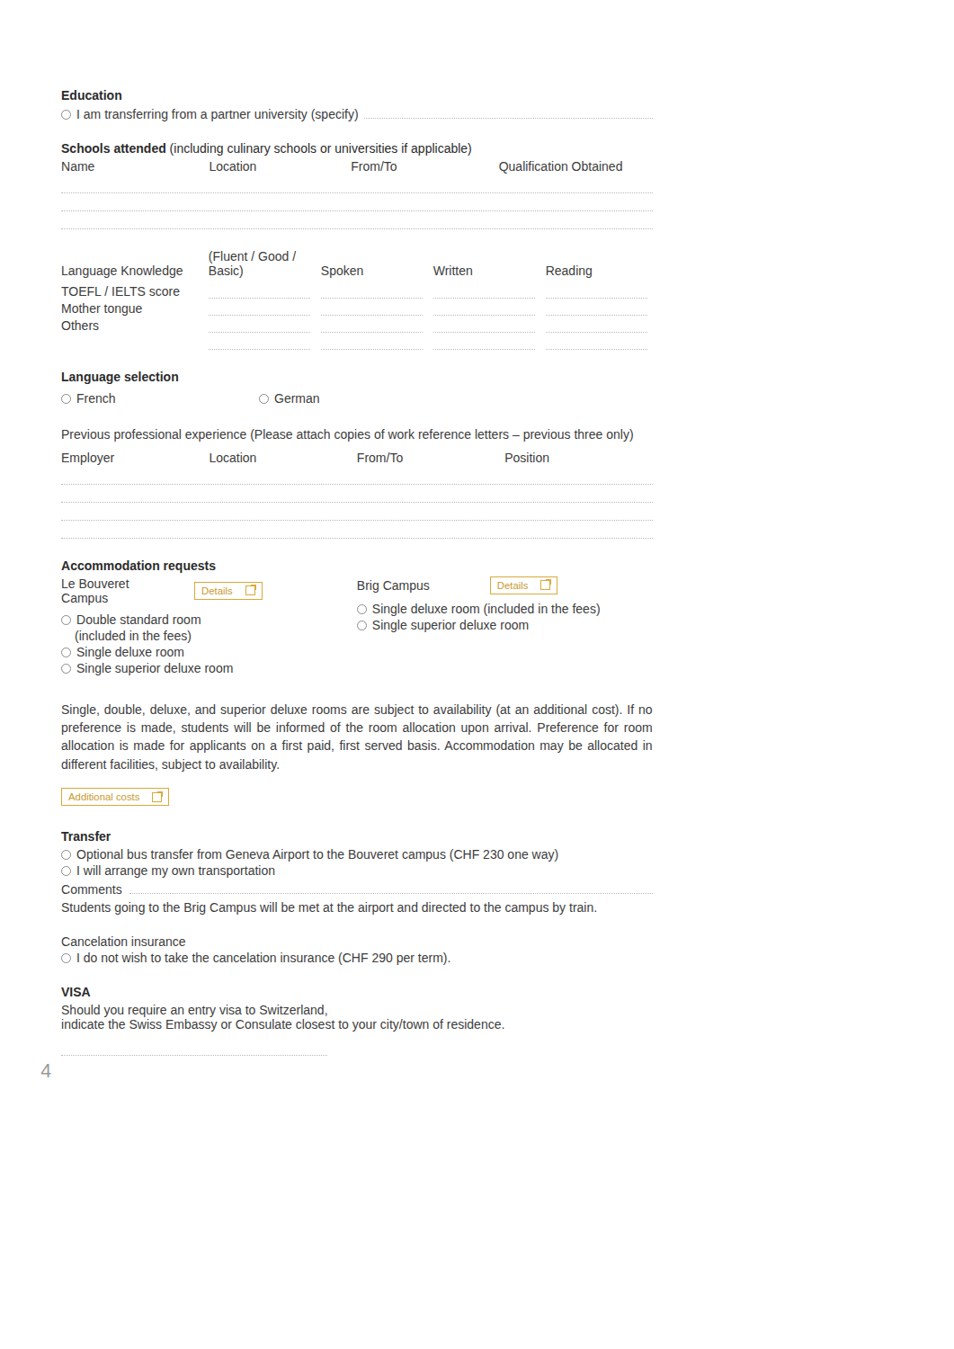Education
I am transferring from a partner university (specify)
Schools attended (including culinary schools or universities if applicable)
| Name | Location | From/To | Qualification Obtained |
| --- | --- | --- | --- |
| Language Knowledge | (Fluent / Good / Basic) | Spoken | Written | Reading |
| --- | --- | --- | --- | --- |
| TOEFL / IELTS score | | | | |
| Mother tongue | | | | |
| Others | | | | |
Language selection
French
German
Previous professional experience (Please attach copies of work reference letters – previous three only)
| Employer | Location | From/To | Position |
| --- | --- | --- | --- |
Accommodation requests
Le Bouveret Campus Details
Double standard room
(included in the fees)
Single deluxe room
Single superior deluxe room
Brig Campus Details
Single deluxe room (included in the fees)
Single superior deluxe room
Single, double, deluxe, and superior deluxe rooms are subject to availability (at an additional cost). If no preference is made, students will be informed of the room allocation upon arrival. Preference for room allocation is made for applicants on a first paid, first served basis. Accommodation may be allocated in different facilities, subject to availability.
Additional costs
Transfer
Optional bus transfer from Geneva Airport to the Bouveret campus (CHF 230 one way)
I will arrange my own transportation
Comments
Students going to the Brig Campus will be met at the airport and directed to the campus by train.
Cancelation insurance
I do not wish to take the cancelation insurance (CHF 290 per term).
VISA
Should you require an entry visa to Switzerland,
indicate the Swiss Embassy or Consulate closest to your city/town of residence.
4